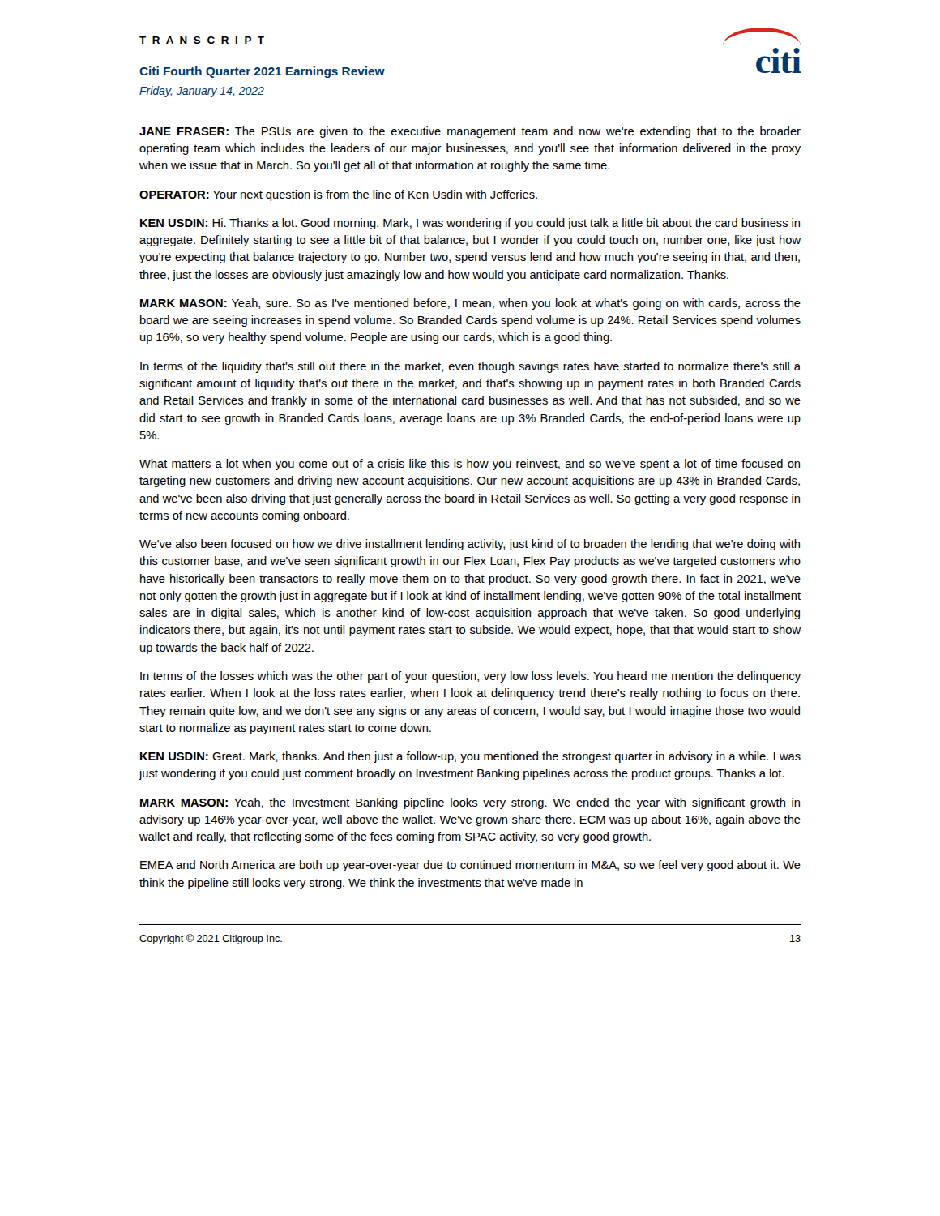citi
T R A N S C R I P T
Citi Fourth Quarter 2021 Earnings Review
Friday, January 14, 2022
JANE FRASER: The PSUs are given to the executive management team and now we're extending that to the broader operating team which includes the leaders of our major businesses, and you'll see that information delivered in the proxy when we issue that in March. So you'll get all of that information at roughly the same time.
OPERATOR: Your next question is from the line of Ken Usdin with Jefferies.
KEN USDIN: Hi. Thanks a lot. Good morning. Mark, I was wondering if you could just talk a little bit about the card business in aggregate. Definitely starting to see a little bit of that balance, but I wonder if you could touch on, number one, like just how you're expecting that balance trajectory to go. Number two, spend versus lend and how much you're seeing in that, and then, three, just the losses are obviously just amazingly low and how would you anticipate card normalization. Thanks.
MARK MASON: Yeah, sure. So as I've mentioned before, I mean, when you look at what's going on with cards, across the board we are seeing increases in spend volume. So Branded Cards spend volume is up 24%. Retail Services spend volumes up 16%, so very healthy spend volume. People are using our cards, which is a good thing.
In terms of the liquidity that's still out there in the market, even though savings rates have started to normalize there's still a significant amount of liquidity that's out there in the market, and that's showing up in payment rates in both Branded Cards and Retail Services and frankly in some of the international card businesses as well. And that has not subsided, and so we did start to see growth in Branded Cards loans, average loans are up 3% Branded Cards, the end-of-period loans were up 5%.
What matters a lot when you come out of a crisis like this is how you reinvest, and so we've spent a lot of time focused on targeting new customers and driving new account acquisitions. Our new account acquisitions are up 43% in Branded Cards, and we've been also driving that just generally across the board in Retail Services as well. So getting a very good response in terms of new accounts coming onboard.
We've also been focused on how we drive installment lending activity, just kind of to broaden the lending that we're doing with this customer base, and we've seen significant growth in our Flex Loan, Flex Pay products as we've targeted customers who have historically been transactors to really move them on to that product. So very good growth there. In fact in 2021, we've not only gotten the growth just in aggregate but if I look at kind of installment lending, we've gotten 90% of the total installment sales are in digital sales, which is another kind of low-cost acquisition approach that we've taken. So good underlying indicators there, but again, it's not until payment rates start to subside. We would expect, hope, that that would start to show up towards the back half of 2022.
In terms of the losses which was the other part of your question, very low loss levels. You heard me mention the delinquency rates earlier. When I look at the loss rates earlier, when I look at delinquency trend there's really nothing to focus on there. They remain quite low, and we don't see any signs or any areas of concern, I would say, but I would imagine those two would start to normalize as payment rates start to come down.
KEN USDIN: Great. Mark, thanks. And then just a follow-up, you mentioned the strongest quarter in advisory in a while. I was just wondering if you could just comment broadly on Investment Banking pipelines across the product groups. Thanks a lot.
MARK MASON: Yeah, the Investment Banking pipeline looks very strong. We ended the year with significant growth in advisory up 146% year-over-year, well above the wallet. We've grown share there. ECM was up about 16%, again above the wallet and really, that reflecting some of the fees coming from SPAC activity, so very good growth.
EMEA and North America are both up year-over-year due to continued momentum in M&A, so we feel very good about it. We think the pipeline still looks very strong. We think the investments that we've made in
Copyright © 2021 Citigroup Inc. 13